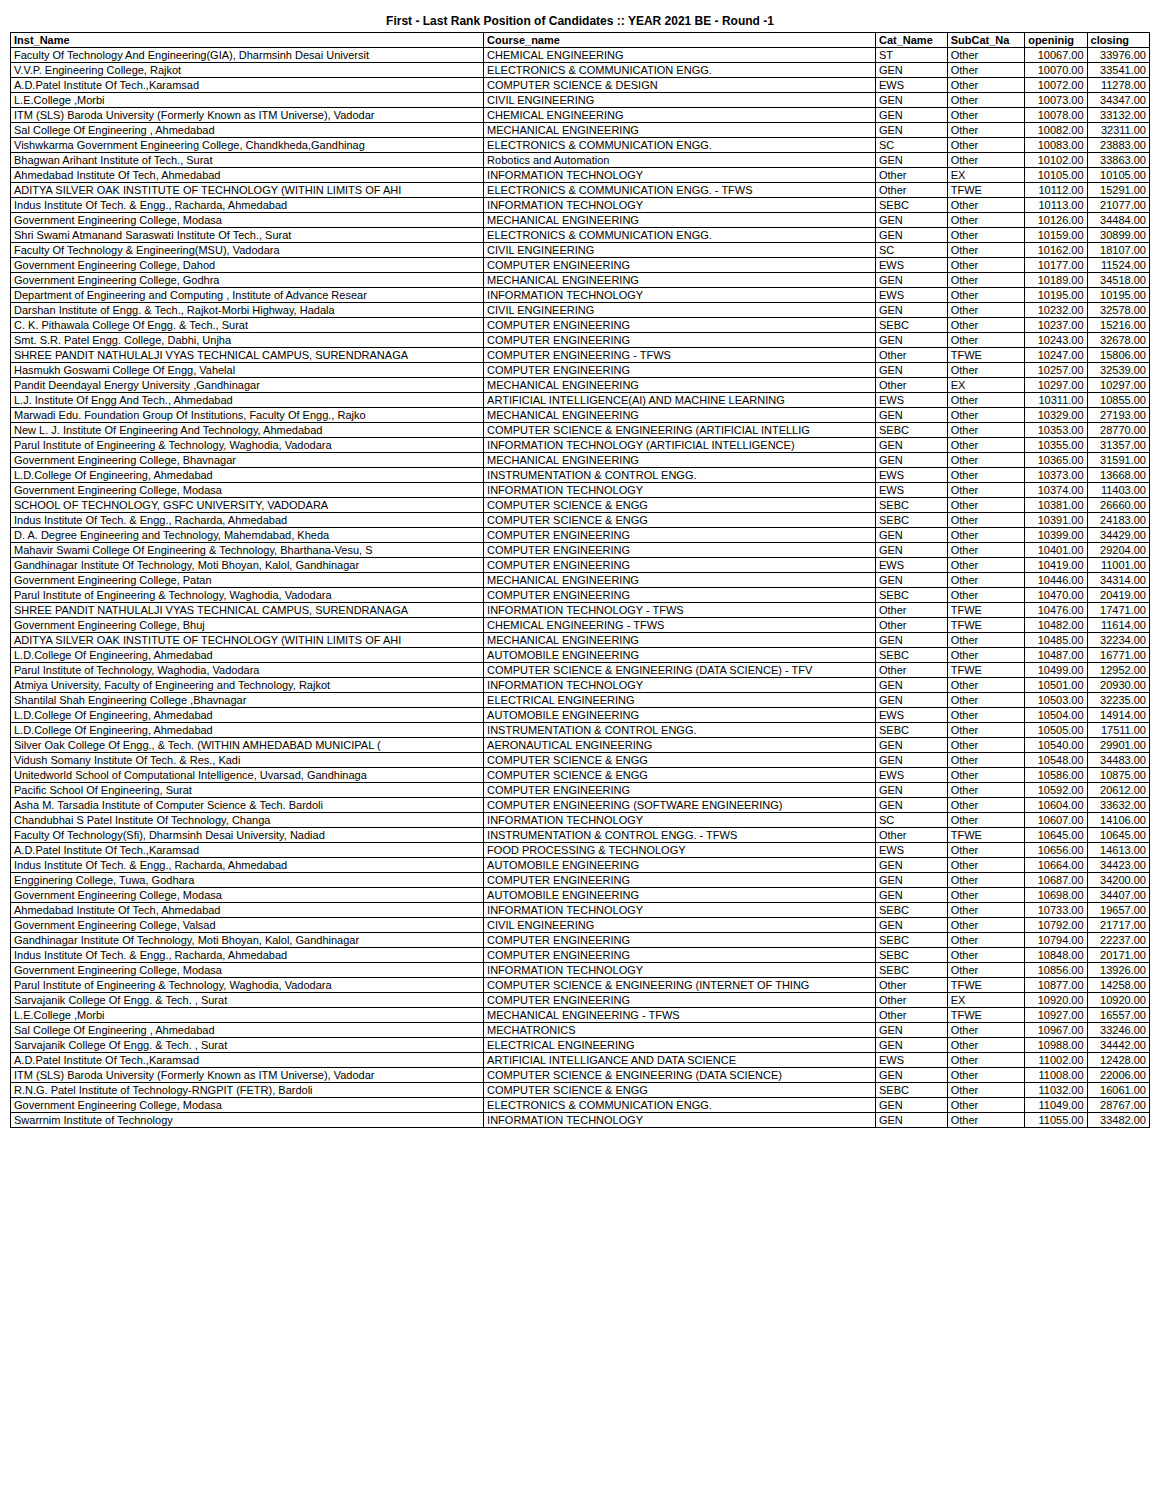First - Last Rank Position of Candidates :: YEAR 2021 BE - Round -1
| Inst_Name | Course_name | Cat_Name | SubCat_Na | openinig | closing |
| --- | --- | --- | --- | --- | --- |
| Faculty Of Technology And Engineering(GIA), Dharmsinh Desai Universit | CHEMICAL ENGINEERING | ST | Other | 10067.00 | 33976.00 |
| V.V.P. Engineering College, Rajkot | ELECTRONICS & COMMUNICATION ENGG. | GEN | Other | 10070.00 | 33541.00 |
| A.D.Patel Institute Of Tech.,Karamsad | COMPUTER SCIENCE & DESIGN | EWS | Other | 10072.00 | 11278.00 |
| L.E.College ,Morbi | CIVIL ENGINEERING | GEN | Other | 10073.00 | 34347.00 |
| ITM (SLS) Baroda University (Formerly Known as ITM Universe), Vadodar | CHEMICAL ENGINEERING | GEN | Other | 10078.00 | 33132.00 |
| Sal College Of Engineering , Ahmedabad | MECHANICAL ENGINEERING | GEN | Other | 10082.00 | 32311.00 |
| Vishwkarma Government Engineering College, Chandkheda,Gandhinag | ELECTRONICS & COMMUNICATION ENGG. | SC | Other | 10083.00 | 23883.00 |
| Bhagwan Arihant Institute of Tech., Surat | Robotics and Automation | GEN | Other | 10102.00 | 33863.00 |
| Ahmedabad Institute Of Tech, Ahmedabad | INFORMATION TECHNOLOGY | Other | EX | 10105.00 | 10105.00 |
| ADITYA SILVER OAK INSTITUTE OF TECHNOLOGY (WITHIN LIMITS OF AHI | ELECTRONICS & COMMUNICATION ENGG. - TFWS | Other | TFWE | 10112.00 | 15291.00 |
| Indus Institute Of Tech. & Engg., Racharda, Ahmedabad | INFORMATION TECHNOLOGY | SEBC | Other | 10113.00 | 21077.00 |
| Government Engineering College, Modasa | MECHANICAL ENGINEERING | GEN | Other | 10126.00 | 34484.00 |
| Shri Swami Atmanand Saraswati Institute Of Tech., Surat | ELECTRONICS & COMMUNICATION ENGG. | GEN | Other | 10159.00 | 30899.00 |
| Faculty Of Technology & Engineering(MSU), Vadodara | CIVIL ENGINEERING | SC | Other | 10162.00 | 18107.00 |
| Government Engineering College, Dahod | COMPUTER ENGINEERING | EWS | Other | 10177.00 | 11524.00 |
| Government Engineering College, Godhra | MECHANICAL ENGINEERING | GEN | Other | 10189.00 | 34518.00 |
| Department of Engineering and Computing , Institute of Advance Resear | INFORMATION TECHNOLOGY | EWS | Other | 10195.00 | 10195.00 |
| Darshan Institute of Engg. & Tech., Rajkot-Morbi Highway, Hadala | CIVIL ENGINEERING | GEN | Other | 10232.00 | 32578.00 |
| C. K. Pithawala College Of Engg. & Tech., Surat | COMPUTER ENGINEERING | SEBC | Other | 10237.00 | 15216.00 |
| Smt. S.R. Patel Engg. College, Dabhi, Unjha | COMPUTER ENGINEERING | GEN | Other | 10243.00 | 32678.00 |
| SHREE PANDIT NATHULALJI VYAS TECHNICAL CAMPUS, SURENDRANAGA | COMPUTER ENGINEERING - TFWS | Other | TFWE | 10247.00 | 15806.00 |
| Hasmukh Goswami College Of Engg, Vahelal | COMPUTER ENGINEERING | GEN | Other | 10257.00 | 32539.00 |
| Pandit Deendayal Energy University ,Gandhinagar | MECHANICAL ENGINEERING | Other | EX | 10297.00 | 10297.00 |
| L.J. Institute Of Engg And Tech., Ahmedabad | ARTIFICIAL INTELLIGENCE(AI) AND MACHINE LEARNING | EWS | Other | 10311.00 | 10855.00 |
| Marwadi Edu. Foundation Group Of Institutions, Faculty Of Engg., Rajko | MECHANICAL ENGINEERING | GEN | Other | 10329.00 | 27193.00 |
| New L. J. Institute Of Engineering And Technology, Ahmedabad | COMPUTER SCIENCE & ENGINEERING (ARTIFICIAL INTELLIG | SEBC | Other | 10353.00 | 28770.00 |
| Parul Institute of Engineering & Technology, Waghodia, Vadodara | INFORMATION TECHNOLOGY (ARTIFICIAL INTELLIGENCE) | GEN | Other | 10355.00 | 31357.00 |
| Government Engineering College, Bhavnagar | MECHANICAL ENGINEERING | GEN | Other | 10365.00 | 31591.00 |
| L.D.College Of Engineering, Ahmedabad | INSTRUMENTATION & CONTROL ENGG. | EWS | Other | 10373.00 | 13668.00 |
| Government Engineering College, Modasa | INFORMATION TECHNOLOGY | EWS | Other | 10374.00 | 11403.00 |
| SCHOOL OF TECHNOLOGY, GSFC UNIVERSITY, VADODARA | COMPUTER SCIENCE & ENGG | SEBC | Other | 10381.00 | 26660.00 |
| Indus Institute Of Tech. & Engg., Racharda, Ahmedabad | COMPUTER SCIENCE & ENGG | SEBC | Other | 10391.00 | 24183.00 |
| D. A. Degree Engineering and Technology, Mahemdabad, Kheda | COMPUTER ENGINEERING | GEN | Other | 10399.00 | 34429.00 |
| Mahavir Swami College Of Engineering & Technology, Bharthana-Vesu, S | COMPUTER ENGINEERING | GEN | Other | 10401.00 | 29204.00 |
| Gandhinagar Institute Of Technology, Moti Bhoyan, Kalol, Gandhinagar | COMPUTER ENGINEERING | EWS | Other | 10419.00 | 11001.00 |
| Government Engineering College, Patan | MECHANICAL ENGINEERING | GEN | Other | 10446.00 | 34314.00 |
| Parul Institute of Engineering & Technology, Waghodia, Vadodara | COMPUTER ENGINEERING | SEBC | Other | 10470.00 | 20419.00 |
| SHREE PANDIT NATHULALJI VYAS TECHNICAL CAMPUS, SURENDRANAGA | INFORMATION TECHNOLOGY - TFWS | Other | TFWE | 10476.00 | 17471.00 |
| Government Engineering College, Bhuj | CHEMICAL ENGINEERING - TFWS | Other | TFWE | 10482.00 | 11614.00 |
| ADITYA SILVER OAK INSTITUTE OF TECHNOLOGY (WITHIN LIMITS OF AHI | MECHANICAL ENGINEERING | GEN | Other | 10485.00 | 32234.00 |
| L.D.College Of Engineering, Ahmedabad | AUTOMOBILE ENGINEERING | SEBC | Other | 10487.00 | 16771.00 |
| Parul Institute of Technology, Waghodia, Vadodara | COMPUTER SCIENCE & ENGINEERING (DATA SCIENCE) - TFV | Other | TFWE | 10499.00 | 12952.00 |
| Atmiya University, Faculty of Engineering and Technology, Rajkot | INFORMATION TECHNOLOGY | GEN | Other | 10501.00 | 20930.00 |
| Shantilal Shah Engineering College ,Bhavnagar | ELECTRICAL ENGINEERING | GEN | Other | 10503.00 | 32235.00 |
| L.D.College Of Engineering, Ahmedabad | AUTOMOBILE ENGINEERING | EWS | Other | 10504.00 | 14914.00 |
| L.D.College Of Engineering, Ahmedabad | INSTRUMENTATION & CONTROL ENGG. | SEBC | Other | 10505.00 | 17511.00 |
| Silver Oak College Of Engg., & Tech. (WITHIN AMHEDABAD MUNICIPAL ( | AERONAUTICAL ENGINEERING | GEN | Other | 10540.00 | 29901.00 |
| Vidush Somany Institute Of Tech. & Res., Kadi | COMPUTER SCIENCE & ENGG | GEN | Other | 10548.00 | 34483.00 |
| Unitedworld School of Computational Intelligence, Uvarsad, Gandhinaga | COMPUTER SCIENCE & ENGG | EWS | Other | 10586.00 | 10875.00 |
| Pacific School Of Engineering, Surat | COMPUTER ENGINEERING | GEN | Other | 10592.00 | 20612.00 |
| Asha M. Tarsadia Institute of Computer Science & Tech. Bardoli | COMPUTER ENGINEERING (SOFTWARE ENGINEERING) | GEN | Other | 10604.00 | 33632.00 |
| Chandubhai S Patel Institute Of Technology, Changa | INFORMATION TECHNOLOGY | SC | Other | 10607.00 | 14106.00 |
| Faculty Of Technology(Sfi), Dharmsinh Desai University, Nadiad | INSTRUMENTATION & CONTROL ENGG. - TFWS | Other | TFWE | 10645.00 | 10645.00 |
| A.D.Patel Institute Of Tech.,Karamsad | FOOD PROCESSING & TECHNOLOGY | EWS | Other | 10656.00 | 14613.00 |
| Indus Institute Of Tech. & Engg., Racharda, Ahmedabad | AUTOMOBILE ENGINEERING | GEN | Other | 10664.00 | 34423.00 |
| Engginering College, Tuwa, Godhara | COMPUTER ENGINEERING | GEN | Other | 10687.00 | 34200.00 |
| Government Engineering College, Modasa | AUTOMOBILE ENGINEERING | GEN | Other | 10698.00 | 34407.00 |
| Ahmedabad Institute Of Tech, Ahmedabad | INFORMATION TECHNOLOGY | SEBC | Other | 10733.00 | 19657.00 |
| Government Engineering College, Valsad | CIVIL ENGINEERING | GEN | Other | 10792.00 | 21717.00 |
| Gandhinagar Institute Of Technology, Moti Bhoyan, Kalol, Gandhinagar | COMPUTER ENGINEERING | SEBC | Other | 10794.00 | 22237.00 |
| Indus Institute Of Tech. & Engg., Racharda, Ahmedabad | COMPUTER ENGINEERING | SEBC | Other | 10848.00 | 20171.00 |
| Government Engineering College, Modasa | INFORMATION TECHNOLOGY | SEBC | Other | 10856.00 | 13926.00 |
| Parul Institute of Engineering & Technology, Waghodia, Vadodara | COMPUTER SCIENCE & ENGINEERING (INTERNET OF THING | Other | TFWE | 10877.00 | 14258.00 |
| Sarvajanik College Of Engg. & Tech. , Surat | COMPUTER ENGINEERING | Other | EX | 10920.00 | 10920.00 |
| L.E.College ,Morbi | MECHANICAL ENGINEERING - TFWS | Other | TFWE | 10927.00 | 16557.00 |
| Sal College Of Engineering , Ahmedabad | MECHATRONICS | GEN | Other | 10967.00 | 33246.00 |
| Sarvajanik College Of Engg. & Tech. , Surat | ELECTRICAL ENGINEERING | GEN | Other | 10988.00 | 34442.00 |
| A.D.Patel Institute Of Tech.,Karamsad | ARTIFICIAL INTELLIGANCE AND DATA SCIENCE | EWS | Other | 11002.00 | 12428.00 |
| ITM (SLS) Baroda University (Formerly Known as ITM Universe), Vadodar | COMPUTER SCIENCE & ENGINEERING (DATA SCIENCE) | GEN | Other | 11008.00 | 22006.00 |
| R.N.G. Patel Institute of Technology-RNGPIT (FETR), Bardoli | COMPUTER SCIENCE & ENGG | SEBC | Other | 11032.00 | 16061.00 |
| Government Engineering College, Modasa | ELECTRONICS & COMMUNICATION ENGG. | GEN | Other | 11049.00 | 28767.00 |
| Swarrnim Institute of Technology | INFORMATION TECHNOLOGY | GEN | Other | 11055.00 | 33482.00 |